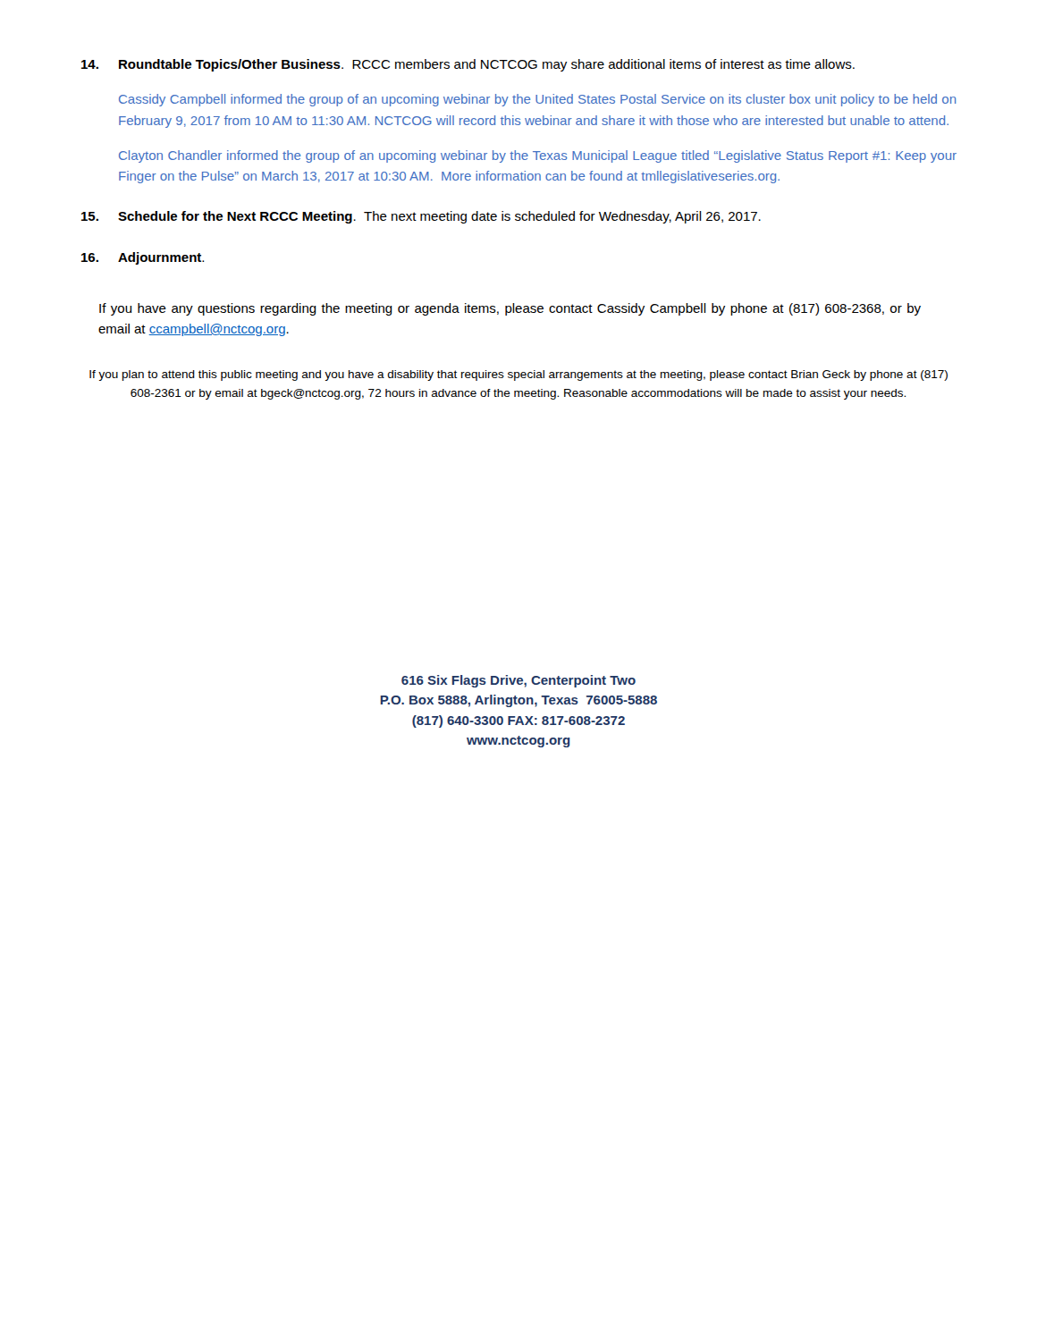14.
Roundtable Topics/Other Business. RCCC members and NCTCOG may share additional items of interest as time allows.
Cassidy Campbell informed the group of an upcoming webinar by the United States Postal Service on its cluster box unit policy to be held on February 9, 2017 from 10 AM to 11:30 AM. NCTCOG will record this webinar and share it with those who are interested but unable to attend.
Clayton Chandler informed the group of an upcoming webinar by the Texas Municipal League titled “Legislative Status Report #1: Keep your Finger on the Pulse” on March 13, 2017 at 10:30 AM. More information can be found at tmllegislativeseries.org.
15.
Schedule for the Next RCCC Meeting. The next meeting date is scheduled for Wednesday, April 26, 2017.
16.
Adjournment.
If you have any questions regarding the meeting or agenda items, please contact Cassidy Campbell by phone at (817) 608-2368, or by email at ccampbell@nctcog.org.
If you plan to attend this public meeting and you have a disability that requires special arrangements at the meeting, please contact Brian Geck by phone at (817) 608-2361 or by email at bgeck@nctcog.org, 72 hours in advance of the meeting. Reasonable accommodations will be made to assist your needs.
616 Six Flags Drive, Centerpoint Two
P.O. Box 5888, Arlington, Texas 76005-5888
(817) 640-3300 FAX: 817-608-2372
www.nctcog.org